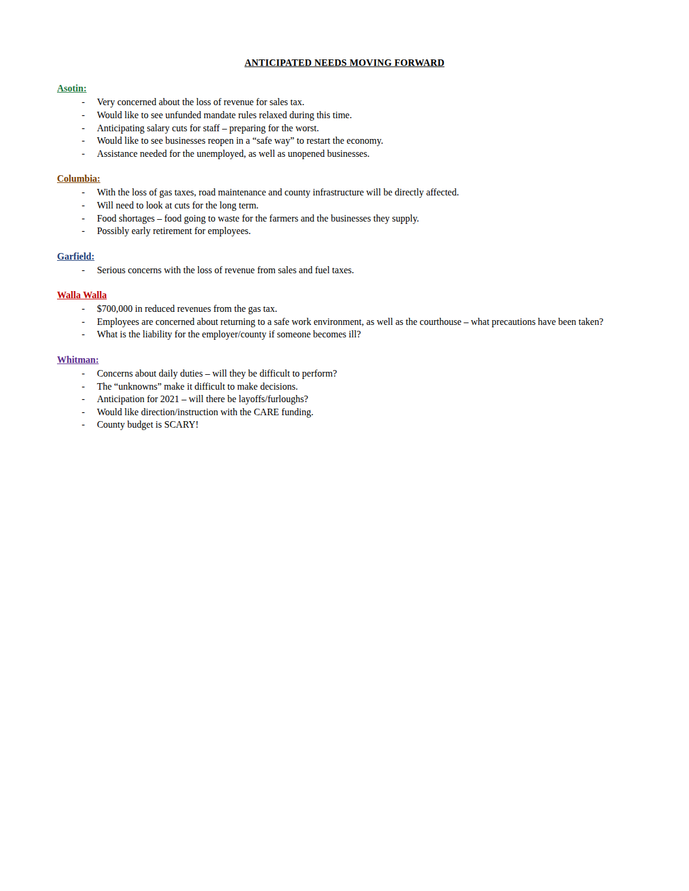ANTICIPATED NEEDS MOVING FORWARD
Asotin:
Very concerned about the loss of revenue for sales tax.
Would like to see unfunded mandate rules relaxed during this time.
Anticipating salary cuts for staff – preparing for the worst.
Would like to see businesses reopen in a “safe way” to restart the economy.
Assistance needed for the unemployed, as well as unopened businesses.
Columbia:
With the loss of gas taxes, road maintenance and county infrastructure will be directly affected.
Will need to look at cuts for the long term.
Food shortages – food going to waste for the farmers and the businesses they supply.
Possibly early retirement for employees.
Garfield:
Serious concerns with the loss of revenue from sales and fuel taxes.
Walla Walla
$700,000 in reduced revenues from the gas tax.
Employees are concerned about returning to a safe work environment, as well as the courthouse – what precautions have been taken?
What is the liability for the employer/county if someone becomes ill?
Whitman:
Concerns about daily duties – will they be difficult to perform?
The “unknowns” make it difficult to make decisions.
Anticipation for 2021 – will there be layoffs/furloughs?
Would like direction/instruction with the CARE funding.
County budget is SCARY!